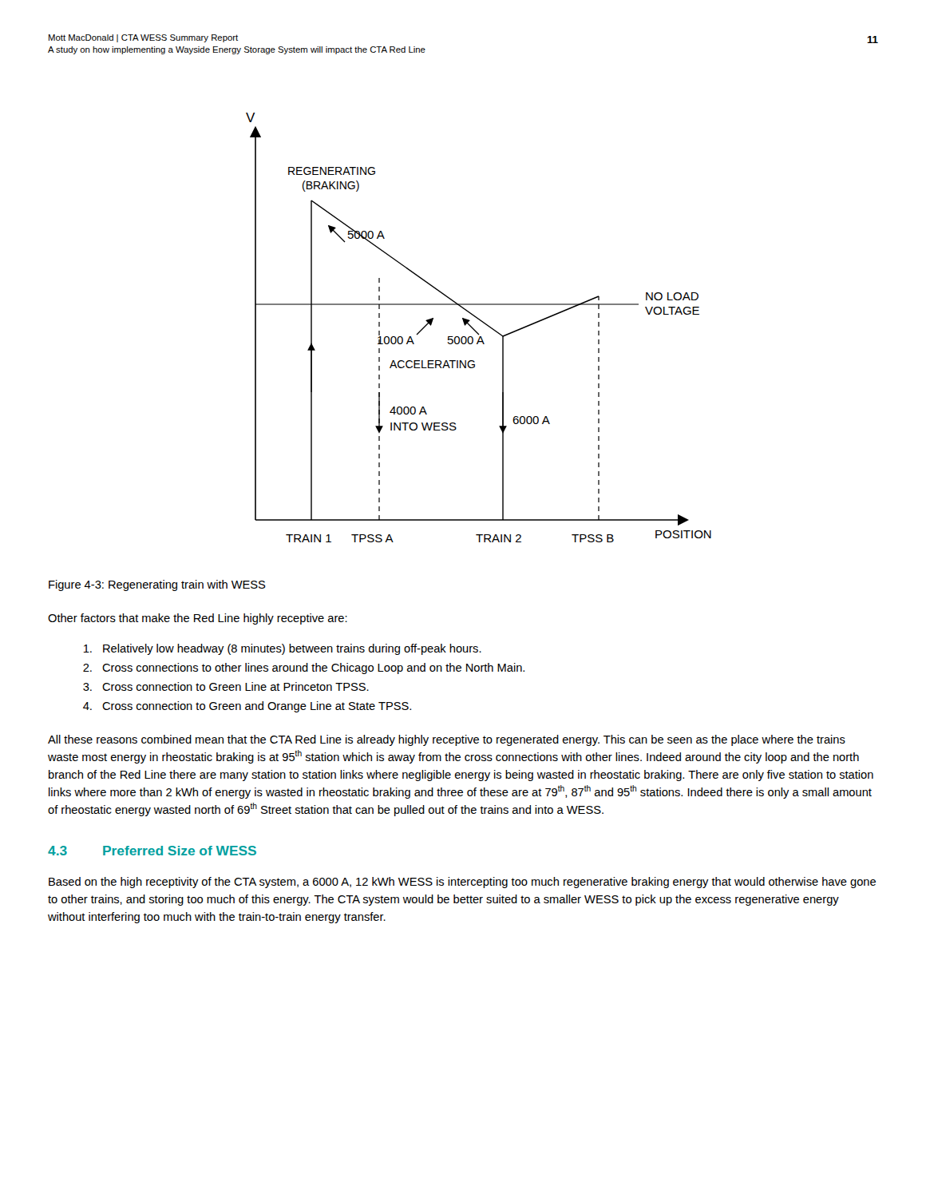Mott MacDonald | CTA WESS Summary Report
A study on how implementing a Wayside Energy Storage System will impact the CTA Red Line
11
V POSITION NO LOAD VOLTAGE REGENERATING (BRAKING) 5000 A 1000 A ACCELERATING 5000 A 4000 A INTO WESS 6000 A TRAIN 1 TPSS A TRAIN 2 TPSS B
Figure 4-3: Regenerating train with WESS
Other factors that make the Red Line highly receptive are:
Relatively low headway (8 minutes) between trains during off-peak hours.
Cross connections to other lines around the Chicago Loop and on the North Main.
Cross connection to Green Line at Princeton TPSS.
Cross connection to Green and Orange Line at State TPSS.
All these reasons combined mean that the CTA Red Line is already highly receptive to regenerated energy. This can be seen as the place where the trains waste most energy in rheostatic braking is at 95th station which is away from the cross connections with other lines. Indeed around the city loop and the north branch of the Red Line there are many station to station links where negligible energy is being wasted in rheostatic braking. There are only five station to station links where more than 2 kWh of energy is wasted in rheostatic braking and three of these are at 79th, 87th and 95th stations. Indeed there is only a small amount of rheostatic energy wasted north of 69th Street station that can be pulled out of the trains and into a WESS.
4.3 Preferred Size of WESS
Based on the high receptivity of the CTA system, a 6000 A, 12 kWh WESS is intercepting too much regenerative braking energy that would otherwise have gone to other trains, and storing too much of this energy. The CTA system would be better suited to a smaller WESS to pick up the excess regenerative energy without interfering too much with the train-to-train energy transfer.